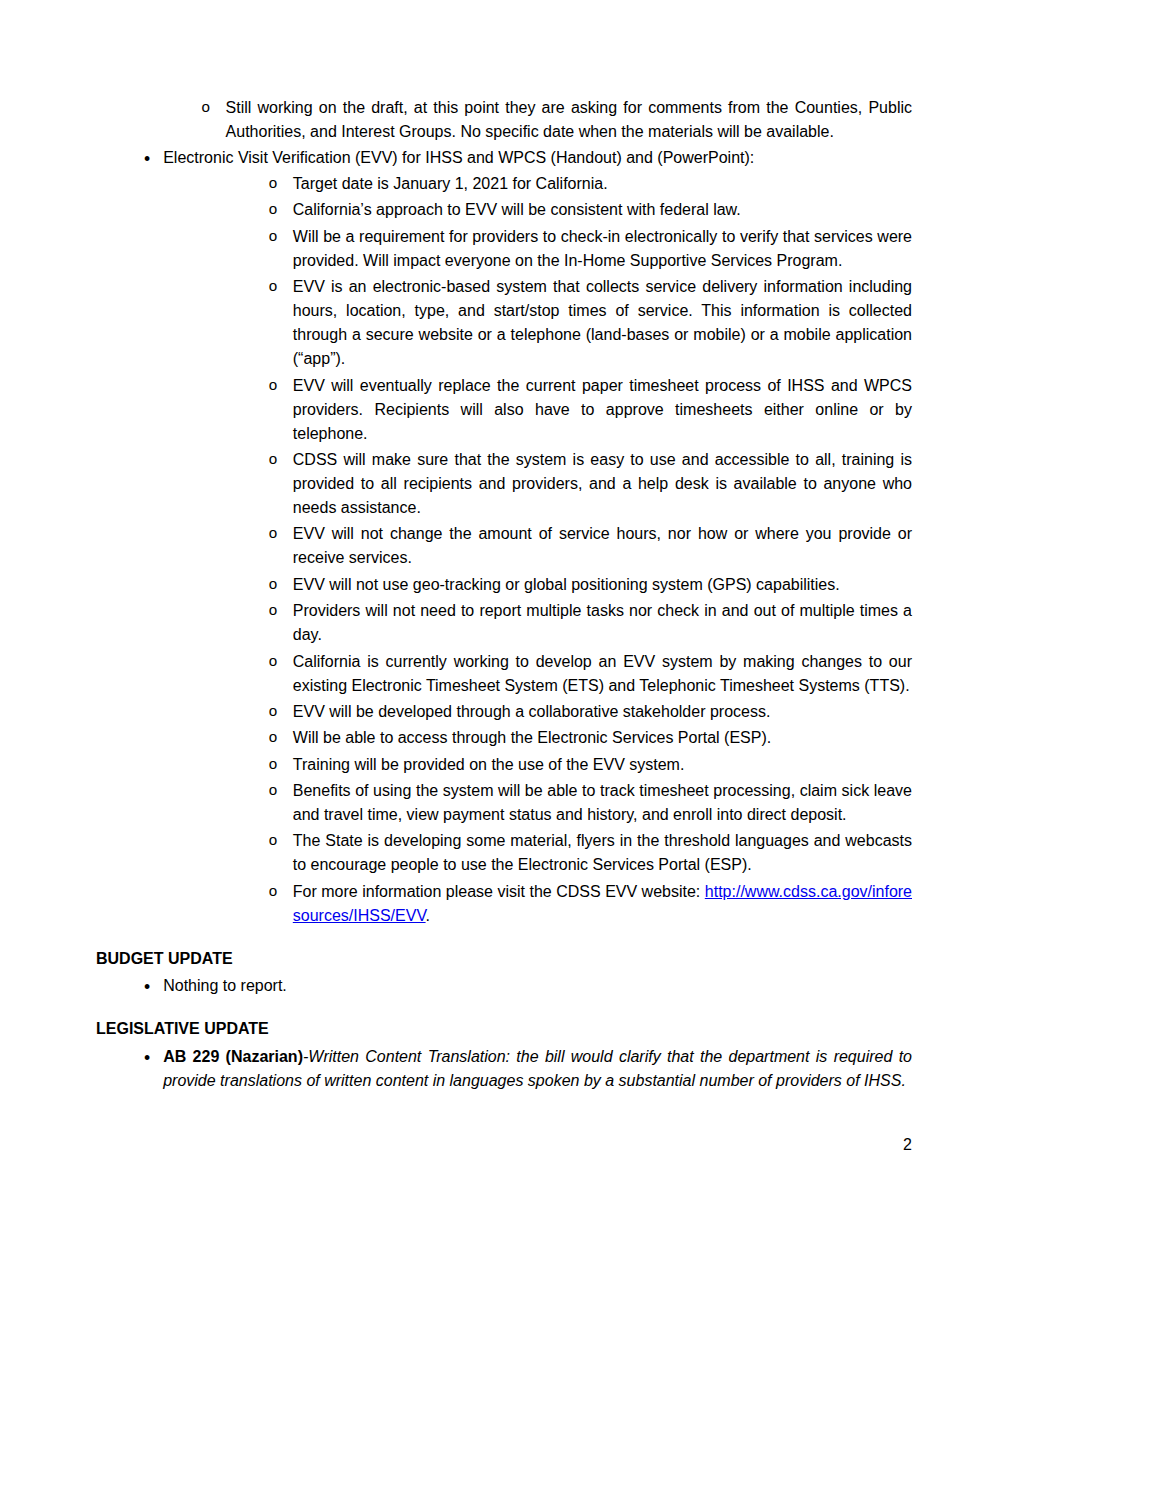Still working on the draft, at this point they are asking for comments from the Counties, Public Authorities, and Interest Groups. No specific date when the materials will be available.
Electronic Visit Verification (EVV) for IHSS and WPCS (Handout) and (PowerPoint):
Target date is January 1, 2021 for California.
California’s approach to EVV will be consistent with federal law.
Will be a requirement for providers to check-in electronically to verify that services were provided. Will impact everyone on the In-Home Supportive Services Program.
EVV is an electronic-based system that collects service delivery information including hours, location, type, and start/stop times of service. This information is collected through a secure website or a telephone (land-bases or mobile) or a mobile application (“app”).
EVV will eventually replace the current paper timesheet process of IHSS and WPCS providers. Recipients will also have to approve timesheets either online or by telephone.
CDSS will make sure that the system is easy to use and accessible to all, training is provided to all recipients and providers, and a help desk is available to anyone who needs assistance.
EVV will not change the amount of service hours, nor how or where you provide or receive services.
EVV will not use geo-tracking or global positioning system (GPS) capabilities.
Providers will not need to report multiple tasks nor check in and out of multiple times a day.
California is currently working to develop an EVV system by making changes to our existing Electronic Timesheet System (ETS) and Telephonic Timesheet Systems (TTS).
EVV will be developed through a collaborative stakeholder process.
Will be able to access through the Electronic Services Portal (ESP).
Training will be provided on the use of the EVV system.
Benefits of using the system will be able to track timesheet processing, claim sick leave and travel time, view payment status and history, and enroll into direct deposit.
The State is developing some material, flyers in the threshold languages and webcasts to encourage people to use the Electronic Services Portal (ESP).
For more information please visit the CDSS EVV website: http://www.cdss.ca.gov/inforesources/IHSS/EVV.
BUDGET UPDATE
Nothing to report.
LEGISLATIVE UPDATE
AB 229 (Nazarian)-Written Content Translation: the bill would clarify that the department is required to provide translations of written content in languages spoken by a substantial number of providers of IHSS.
2